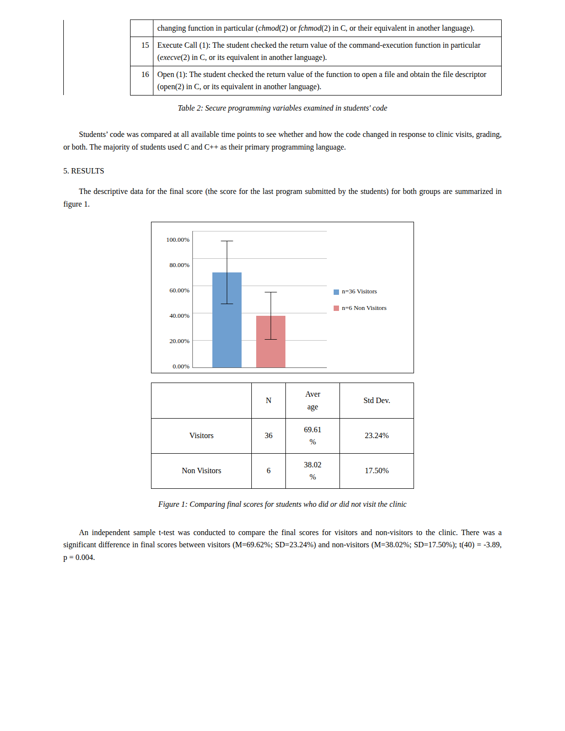| | | changing function in particular ( chmod (2) or fchmod (2) in C, or their equivalent in another language). |
| 15 | Execute Call (1): The student checked the return value of the command-execution function in particular ( execve (2) in C, or its equivalent in another language). |
| 16 | Open (1): The student checked the return value of the function to open a file and obtain the file descriptor (open(2) in C, or its equivalent in another language). |
Table 2: Secure programming variables examined in students' code
Students’ code was compared at all available time points to see whether and how the code changed in response to clinic visits, grading, or both. The majority of students used C and C++ as their primary programming language.
5. RESULTS
The descriptive data for the final score (the score for the last program submitted by the students) for both groups are summarized in figure 1.
100.00%
80.00%
60.00%
40.00%
20.00%
0.00%
n=36 Visitors
n=6 Non Visitors
| | N | Aver age | Std Dev. |
| Visitors | 36 | 69.61 % | 23.24% |
| Non Visitors | 6 | 38.02 % | 17.50% |
Figure 1: Comparing final scores for students who did or did not visit the clinic
An independent sample t-test was conducted to compare the final scores for visitors and non-visitors to the clinic. There was a significant difference in final scores between visitors (M=69.62%; SD=23.24%) and non-visitors (M=38.02%; SD=17.50%); t(40) = -3.89, p = 0.004.